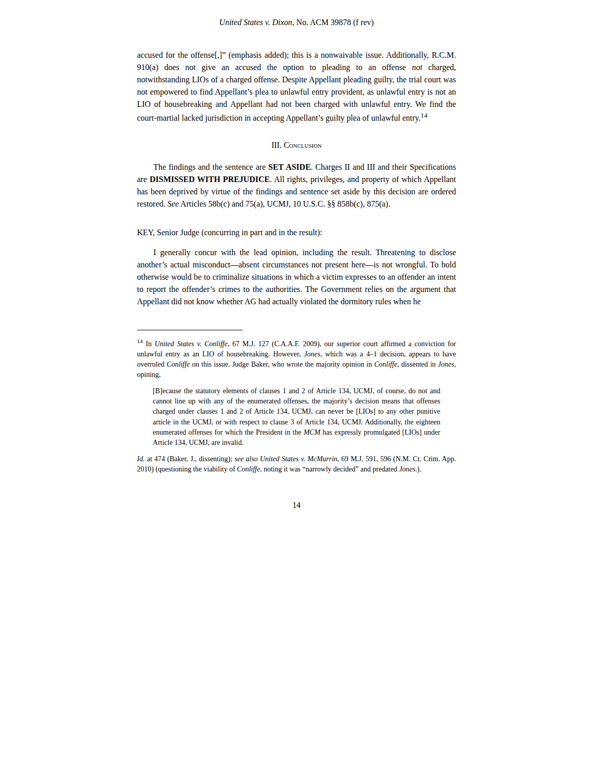United States v. Dixon, No. ACM 39878 (f rev)
accused for the offense[,]” (emphasis added); this is a nonwaivable issue. Additionally, R.C.M. 910(a) does not give an accused the option to pleading to an offense not charged, notwithstanding LIOs of a charged offense. Despite Appellant pleading guilty, the trial court was not empowered to find Appellant’s plea to unlawful entry provident, as unlawful entry is not an LIO of housebreaking and Appellant had not been charged with unlawful entry. We find the court-martial lacked jurisdiction in accepting Appellant’s guilty plea of unlawful entry.14
III. Conclusion
The findings and the sentence are SET ASIDE. Charges II and III and their Specifications are DISMISSED WITH PREJUDICE. All rights, privileges, and property of which Appellant has been deprived by virtue of the findings and sentence set aside by this decision are ordered restored. See Articles 58b(c) and 75(a), UCMJ, 10 U.S.C. §§ 858b(c), 875(a).
KEY, Senior Judge (concurring in part and in the result):
I generally concur with the lead opinion, including the result. Threatening to disclose another’s actual misconduct—absent circumstances not present here—is not wrongful. To hold otherwise would be to criminalize situations in which a victim expresses to an offender an intent to report the offender’s crimes to the authorities. The Government relies on the argument that Appellant did not know whether AG had actually violated the dormitory rules when he
14 In United States v. Conliffe, 67 M.J. 127 (C.A.A.F. 2009), our superior court affirmed a conviction for unlawful entry as an LIO of housebreaking. However, Jones, which was a 4–1 decision, appears to have overruled Conliffe on this issue. Judge Baker, who wrote the majority opinion in Conliffe, dissented in Jones, opining,
[B]ecause the statutory elements of clauses 1 and 2 of Article 134, UCMJ, of course, do not and cannot line up with any of the enumerated offenses, the majority’s decision means that offenses charged under clauses 1 and 2 of Article 134, UCMJ, can never be [LIOs] to any other punitive article in the UCMJ, or with respect to clause 3 of Article 134, UCMJ. Additionally, the eighteen enumerated offenses for which the President in the MCM has expressly promulgated [LIOs] under Article 134, UCMJ, are invalid.
Id. at 474 (Baker, J., dissenting); see also United States v. McMurrin, 69 M.J. 591, 596 (N.M. Ct. Crim. App. 2010) (questioning the viability of Conliffe, noting it was “narrowly decided” and predated Jones.).
14